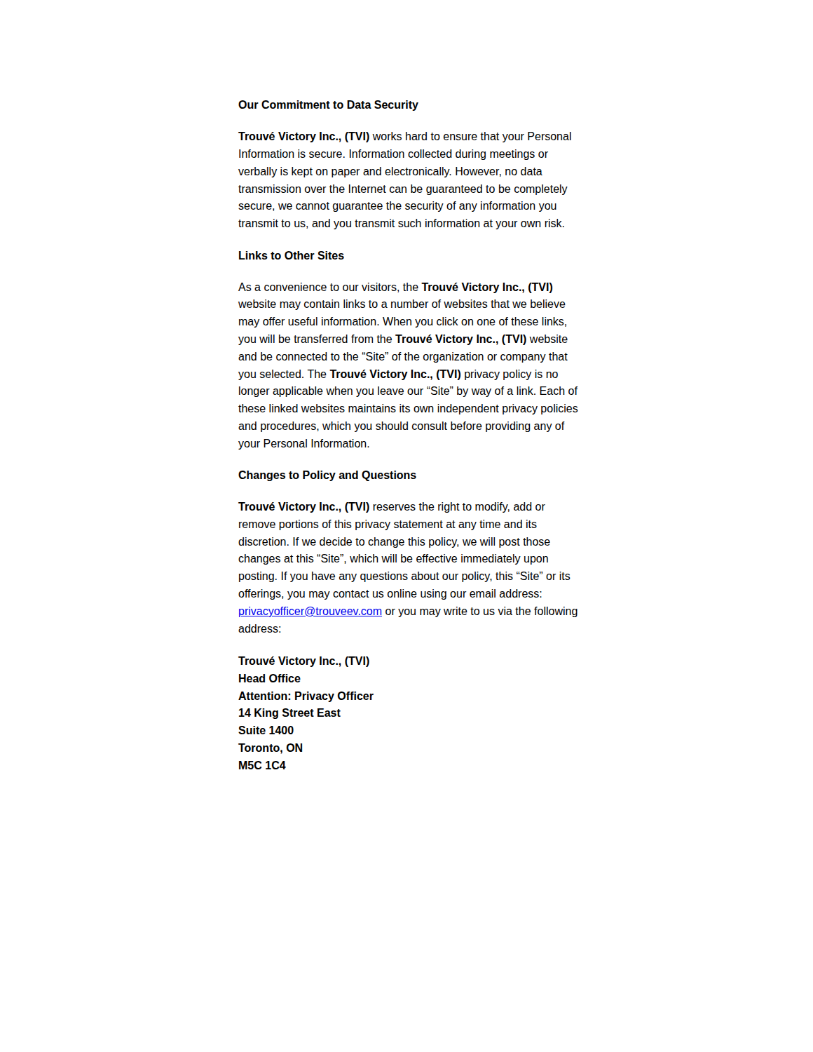Our Commitment to Data Security
Trouvé Victory Inc., (TVI) works hard to ensure that your Personal Information is secure. Information collected during meetings or verbally is kept on paper and electronically. However, no data transmission over the Internet can be guaranteed to be completely secure, we cannot guarantee the security of any information you transmit to us, and you transmit such information at your own risk.
Links to Other Sites
As a convenience to our visitors, the Trouvé Victory Inc., (TVI) website may contain links to a number of websites that we believe may offer useful information. When you click on one of these links, you will be transferred from the Trouvé Victory Inc., (TVI) website and be connected to the “Site” of the organization or company that you selected. The Trouvé Victory Inc., (TVI) privacy policy is no longer applicable when you leave our “Site” by way of a link. Each of these linked websites maintains its own independent privacy policies and procedures, which you should consult before providing any of your Personal Information.
Changes to Policy and Questions
Trouvé Victory Inc., (TVI) reserves the right to modify, add or remove portions of this privacy statement at any time and its discretion. If we decide to change this policy, we will post those changes at this “Site”, which will be effective immediately upon posting. If you have any questions about our policy, this “Site” or its offerings, you may contact us online using our email address: privacyofficer@trouveev.com or you may write to us via the following address:
Trouvé Victory Inc., (TVI)
Head Office
Attention: Privacy Officer
14 King Street East
Suite 1400
Toronto, ON
M5C 1C4